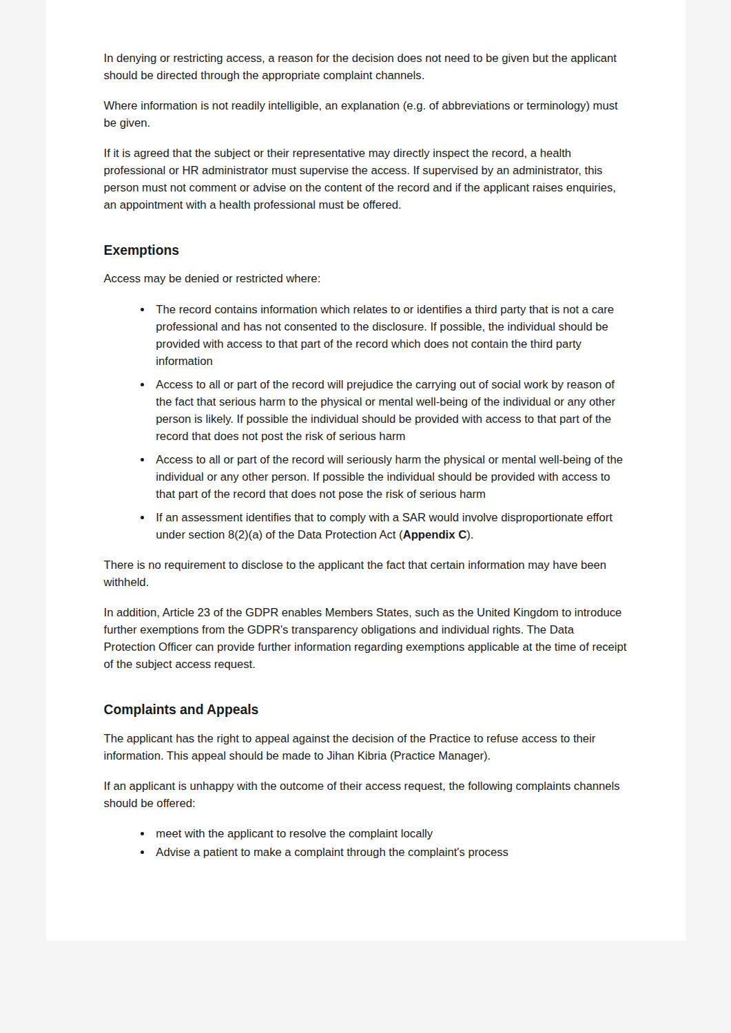In denying or restricting access, a reason for the decision does not need to be given but the applicant should be directed through the appropriate complaint channels.
Where information is not readily intelligible, an explanation (e.g. of abbreviations or terminology) must be given.
If it is agreed that the subject or their representative may directly inspect the record, a health professional or HR administrator must supervise the access. If supervised by an administrator, this person must not comment or advise on the content of the record and if the applicant raises enquiries, an appointment with a health professional must be offered.
Exemptions
Access may be denied or restricted where:
The record contains information which relates to or identifies a third party that is not a care professional and has not consented to the disclosure. If possible, the individual should be provided with access to that part of the record which does not contain the third party information
Access to all or part of the record will prejudice the carrying out of social work by reason of the fact that serious harm to the physical or mental well-being of the individual or any other person is likely. If possible the individual should be provided with access to that part of the record that does not post the risk of serious harm
Access to all or part of the record will seriously harm the physical or mental well-being of the individual or any other person. If possible the individual should be provided with access to that part of the record that does not pose the risk of serious harm
If an assessment identifies that to comply with a SAR would involve disproportionate effort under section 8(2)(a) of the Data Protection Act (Appendix C).
There is no requirement to disclose to the applicant the fact that certain information may have been withheld.
In addition, Article 23 of the GDPR enables Members States, such as the United Kingdom to introduce further exemptions from the GDPR's transparency obligations and individual rights. The Data Protection Officer can provide further information regarding exemptions applicable at the time of receipt of the subject access request.
Complaints and Appeals
The applicant has the right to appeal against the decision of the Practice to refuse access to their information. This appeal should be made to Jihan Kibria (Practice Manager).
If an applicant is unhappy with the outcome of their access request, the following complaints channels should be offered:
meet with the applicant to resolve the complaint locally
Advise a patient to make a complaint through the complaint's process